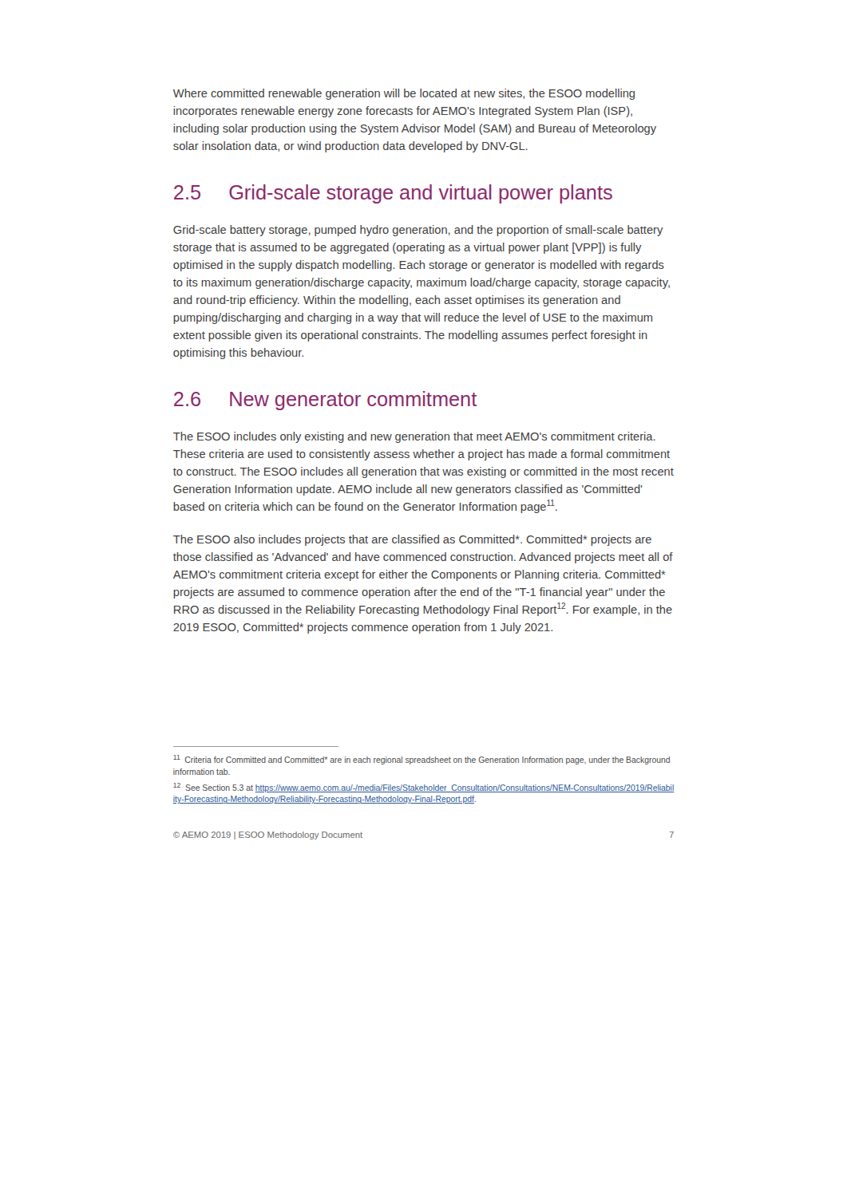Where committed renewable generation will be located at new sites, the ESOO modelling incorporates renewable energy zone forecasts for AEMO's Integrated System Plan (ISP), including solar production using the System Advisor Model (SAM) and Bureau of Meteorology solar insolation data, or wind production data developed by DNV-GL.
2.5 Grid-scale storage and virtual power plants
Grid-scale battery storage, pumped hydro generation, and the proportion of small-scale battery storage that is assumed to be aggregated (operating as a virtual power plant [VPP]) is fully optimised in the supply dispatch modelling. Each storage or generator is modelled with regards to its maximum generation/discharge capacity, maximum load/charge capacity, storage capacity, and round-trip efficiency. Within the modelling, each asset optimises its generation and pumping/discharging and charging in a way that will reduce the level of USE to the maximum extent possible given its operational constraints. The modelling assumes perfect foresight in optimising this behaviour.
2.6 New generator commitment
The ESOO includes only existing and new generation that meet AEMO's commitment criteria. These criteria are used to consistently assess whether a project has made a formal commitment to construct. The ESOO includes all generation that was existing or committed in the most recent Generation Information update. AEMO include all new generators classified as 'Committed' based on criteria which can be found on the Generator Information page11.
The ESOO also includes projects that are classified as Committed*. Committed* projects are those classified as 'Advanced' and have commenced construction. Advanced projects meet all of AEMO's commitment criteria except for either the Components or Planning criteria. Committed* projects are assumed to commence operation after the end of the "T-1 financial year" under the RRO as discussed in the Reliability Forecasting Methodology Final Report12. For example, in the 2019 ESOO, Committed* projects commence operation from 1 July 2021.
11 Criteria for Committed and Committed* are in each regional spreadsheet on the Generation Information page, under the Background information tab.
12 See Section 5.3 at https://www.aemo.com.au/-/media/Files/Stakeholder_Consultation/Consultations/NEM-Consultations/2019/Reliability-Forecasting-Methodology/Reliability-Forecasting-Methodology-Final-Report.pdf.
© AEMO 2019 | ESOO Methodology Document 7